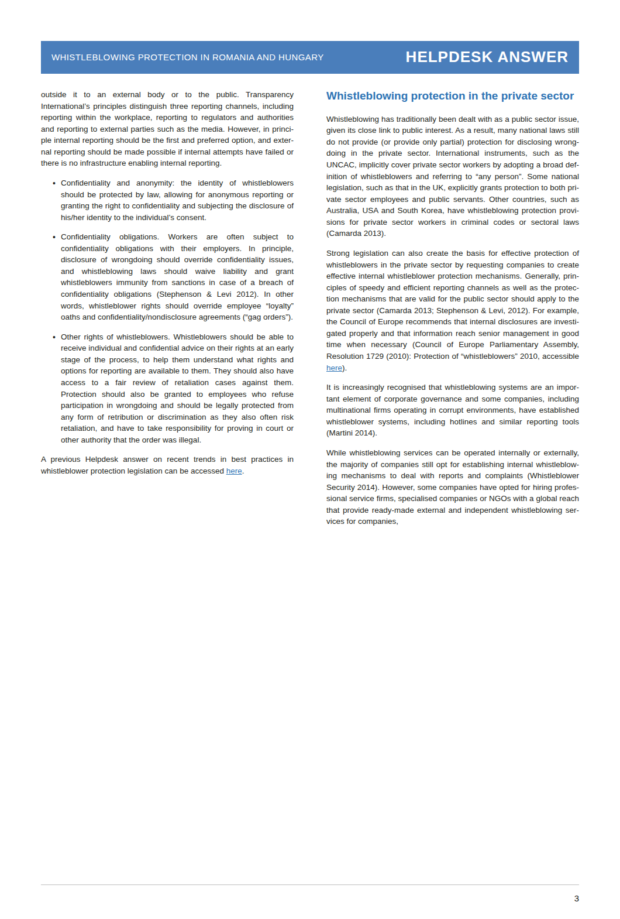Whistleblowing protection in Romania and Hungary
Helpdesk Answer
outside it to an external body or to the public. Transparency International’s principles distinguish three reporting channels, including reporting within the workplace, reporting to regulators and authorities and reporting to external parties such as the media. However, in principle internal reporting should be the first and preferred option, and external reporting should be made possible if internal attempts have failed or there is no infrastructure enabling internal reporting.
Confidentiality and anonymity: the identity of whistleblowers should be protected by law, allowing for anonymous reporting or granting the right to confidentiality and subjecting the disclosure of his/her identity to the individual’s consent.
Confidentiality obligations. Workers are often subject to confidentiality obligations with their employers. In principle, disclosure of wrongdoing should override confidentiality issues, and whistleblowing laws should waive liability and grant whistleblowers immunity from sanctions in case of a breach of confidentiality obligations (Stephenson & Levi 2012). In other words, whistleblower rights should override employee “loyalty” oaths and confidentiality/nondisclosure agreements (“gag orders”).
Other rights of whistleblowers. Whistleblowers should be able to receive individual and confidential advice on their rights at an early stage of the process, to help them understand what rights and options for reporting are available to them. They should also have access to a fair review of retaliation cases against them. Protection should also be granted to employees who refuse participation in wrongdoing and should be legally protected from any form of retribution or discrimination as they also often risk retaliation, and have to take responsibility for proving in court or other authority that the order was illegal.
A previous Helpdesk answer on recent trends in best practices in whistleblower protection legislation can be accessed here.
Whistleblowing protection in the private sector
Whistleblowing has traditionally been dealt with as a public sector issue, given its close link to public interest. As a result, many national laws still do not provide (or provide only partial) protection for disclosing wrongdoing in the private sector. International instruments, such as the UNCAC, implicitly cover private sector workers by adopting a broad definition of whistleblowers and referring to “any person”. Some national legislation, such as that in the UK, explicitly grants protection to both private sector employees and public servants. Other countries, such as Australia, USA and South Korea, have whistleblowing protection provisions for private sector workers in criminal codes or sectoral laws (Camarda 2013).
Strong legislation can also create the basis for effective protection of whistleblowers in the private sector by requesting companies to create effective internal whistleblower protection mechanisms. Generally, principles of speedy and efficient reporting channels as well as the protection mechanisms that are valid for the public sector should apply to the private sector (Camarda 2013; Stephenson & Levi, 2012). For example, the Council of Europe recommends that internal disclosures are investigated properly and that information reach senior management in good time when necessary (Council of Europe Parliamentary Assembly, Resolution 1729 (2010): Protection of “whistleblowers” 2010, accessible here).
It is increasingly recognised that whistleblowing systems are an important element of corporate governance and some companies, including multinational firms operating in corrupt environments, have established whistleblower systems, including hotlines and similar reporting tools (Martini 2014).
While whistleblowing services can be operated internally or externally, the majority of companies still opt for establishing internal whistleblowing mechanisms to deal with reports and complaints (Whistleblower Security 2014). However, some companies have opted for hiring professional service firms, specialised companies or NGOs with a global reach that provide ready-made external and independent whistleblowing services for companies,
3